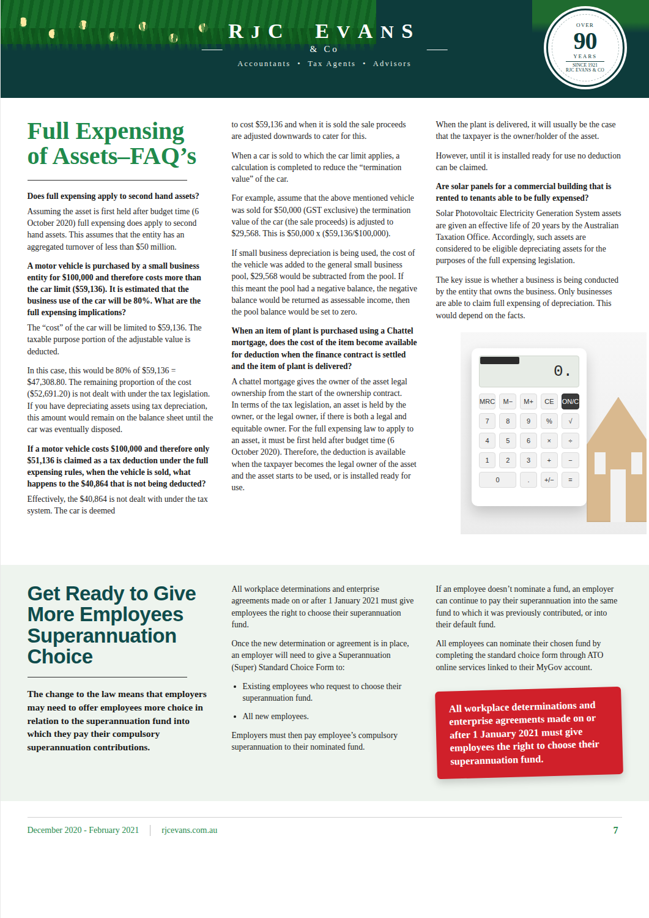RJC EVANS
& Co
Accountants • Tax Agents • Advisors
OVER
90
YEARS
SINCE 1921
RJC EVANS & CO
Full Expensing
of Assets–FAQ’s
Does full expensing apply to second hand assets?
Assuming the asset is first held after budget time (6 October 2020) full expensing does apply to second hand assets. This assumes that the entity has an aggregated turnover of less than $50 million.
A motor vehicle is purchased by a small business entity for $100,000 and therefore costs more than the car limit ($59,136). It is estimated that the business use of the car will be 80%. What are the full expensing implications?
The “cost” of the car will be limited to $59,136. The taxable purpose portion of the adjustable value is deducted.
In this case, this would be 80% of $59,136 = $47,308.80. The remaining proportion of the cost ($52,691.20) is not dealt with under the tax legislation. If you have depreciating assets using tax depreciation, this amount would remain on the balance sheet until the car was eventually disposed.
If a motor vehicle costs $100,000 and therefore only $51,136 is claimed as a tax deduction under the full expensing rules, when the vehicle is sold, what happens to the $40,864 that is not being deducted?
Effectively, the $40,864 is not dealt with under the tax system. The car is deemed
to cost $59,136 and when it is sold the sale proceeds are adjusted downwards to cater for this.
When a car is sold to which the car limit applies, a calculation is completed to reduce the “termination value” of the car.
For example, assume that the above mentioned vehicle was sold for $50,000 (GST exclusive) the termination value of the car (the sale proceeds) is adjusted to $29,568. This is $50,000 x ($59,136/$100,000).
If small business depreciation is being used, the cost of the vehicle was added to the general small business pool, $29,568 would be subtracted from the pool. If this meant the pool had a negative balance, the negative balance would be returned as assessable income, then the pool balance would be set to zero.
When an item of plant is purchased using a Chattel mortgage, does the cost of the item become available for deduction when the finance contract is settled and the item of plant is delivered?
A chattel mortgage gives the owner of the asset legal ownership from the start of the ownership contract.
In terms of the tax legislation, an asset is held by the owner, or the legal owner, if there is both a legal and equitable owner. For the full expensing law to apply to an asset, it must be first held after budget time (6 October 2020). Therefore, the deduction is available when the taxpayer becomes the legal owner of the asset and the asset starts to be used, or is installed ready for use.
When the plant is delivered, it will usually be the case that the taxpayer is the owner/holder of the asset.
However, until it is installed ready for use no deduction can be claimed.
Are solar panels for a commercial building that is rented to tenants able to be fully expensed?
Solar Photovoltaic Electricity Generation System assets are given an effective life of 20 years by the Australian Taxation Office. Accordingly, such assets are considered to be eligible depreciating assets for the purposes of the full expensing legislation.
The key issue is whether a business is being conducted by the entity that owns the business. Only businesses are able to claim full expensing of depreciation. This would depend on the facts.
0.
MRC M−M+CE ON/C 789%√ 456×÷ 123+− 0.+/−=
Get Ready to Give
More Employees
Superannuation
Choice
The change to the law means that employers may need to offer employees more choice in relation to the superannuation fund into which they pay their compulsory superannuation contributions.
All workplace determinations and enterprise agreements made on or after 1 January 2021 must give employees the right to choose their superannuation fund.
Once the new determination or agreement is in place, an employer will need to give a Superannuation (Super) Standard Choice Form to:
Existing employees who request to choose their superannuation fund.
All new employees.
Employers must then pay employee’s compulsory superannuation to their nominated fund.
If an employee doesn’t nominate a fund, an employer can continue to pay their superannuation into the same fund to which it was previously contributed, or into their default fund.
All employees can nominate their chosen fund by completing the standard choice form through ATO online services linked to their MyGov account.
All workplace determinations and enterprise agreements made on or after 1 January 2021 must give employees the right to choose their superannuation fund.
December 2020 - February 2021 rjcevans.com.au 7